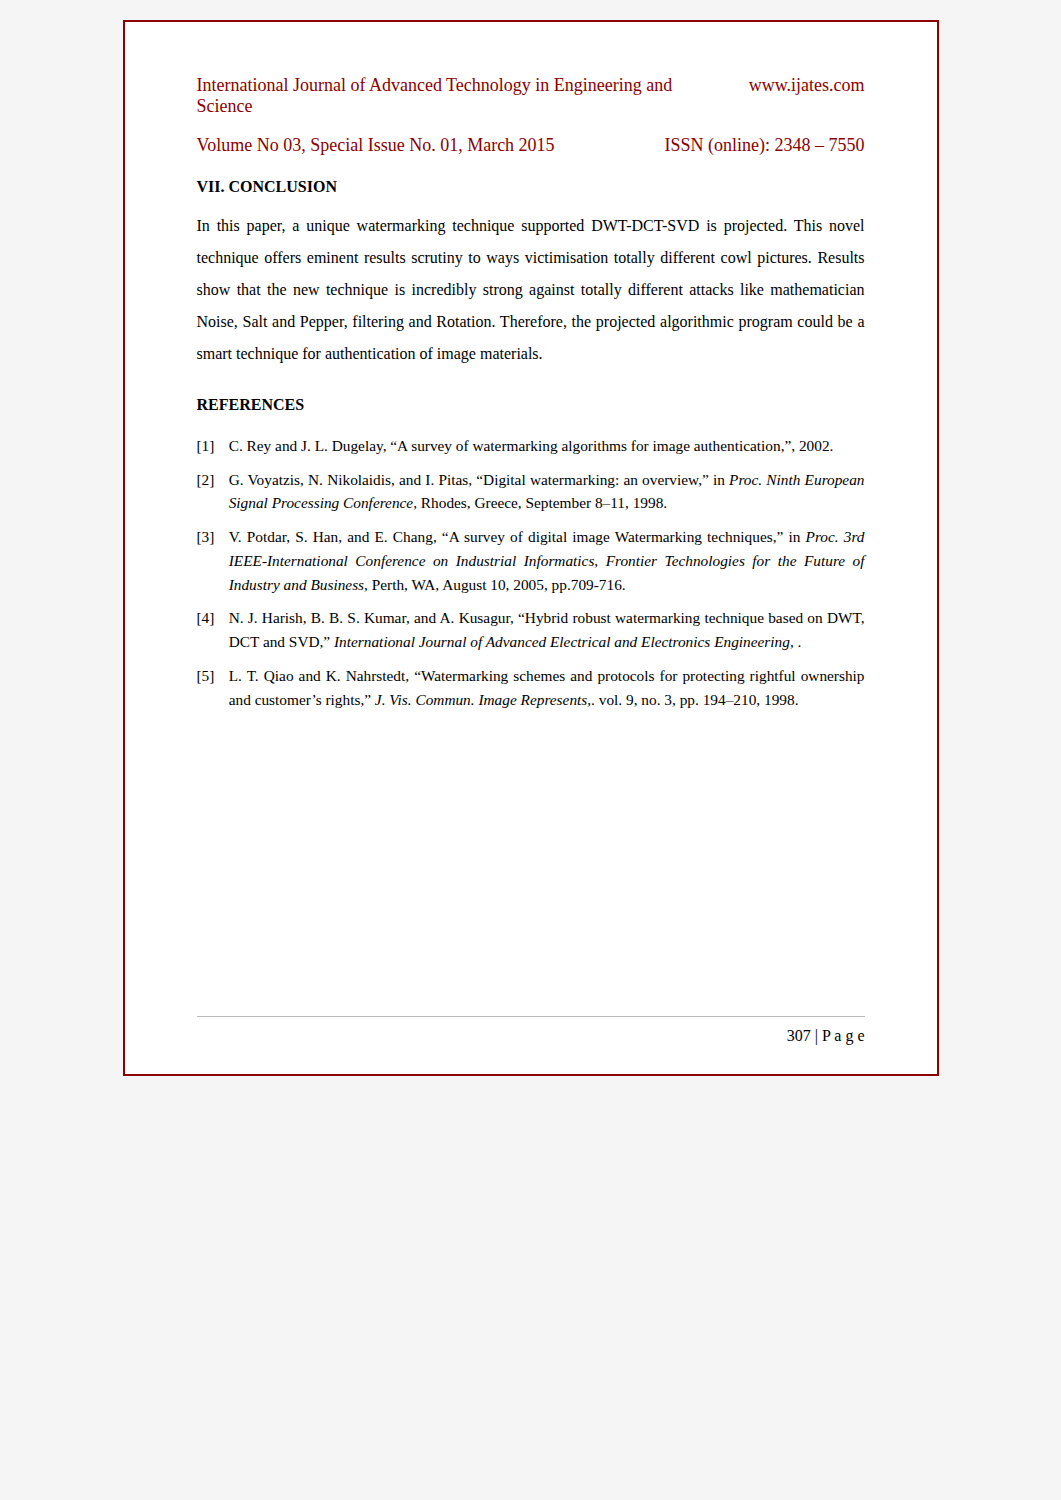International Journal of Advanced Technology in Engineering and Science www.ijates.com
Volume No 03, Special Issue No. 01, March 2015 ISSN (online): 2348 – 7550
VII. CONCLUSION
In this paper, a unique watermarking technique supported DWT-DCT-SVD is projected. This novel technique offers eminent results scrutiny to ways victimisation totally different cowl pictures. Results show that the new technique is incredibly strong against totally different attacks like mathematician Noise, Salt and Pepper, filtering and Rotation. Therefore, the projected algorithmic program could be a smart technique for authentication of image materials.
REFERENCES
[1] C. Rey and J. L. Dugelay, “A survey of watermarking algorithms for image authentication,”, 2002.
[2] G. Voyatzis, N. Nikolaidis, and I. Pitas, “Digital watermarking: an overview,” in Proc. Ninth European Signal Processing Conference, Rhodes, Greece, September 8–11, 1998.
[3] V. Potdar, S. Han, and E. Chang, “A survey of digital image Watermarking techniques,” in Proc. 3rd IEEE-International Conference on Industrial Informatics, Frontier Technologies for the Future of Industry and Business, Perth, WA, August 10, 2005, pp.709-716.
[4] N. J. Harish, B. B. S. Kumar, and A. Kusagur, “Hybrid robust watermarking technique based on DWT, DCT and SVD,” International Journal of Advanced Electrical and Electronics Engineering, .
[5] L. T. Qiao and K. Nahrstedt, “Watermarking schemes and protocols for protecting rightful ownership and customer’s rights,” J. Vis. Commun. Image Represents,. vol. 9, no. 3, pp. 194–210, 1998.
307 | P a g e